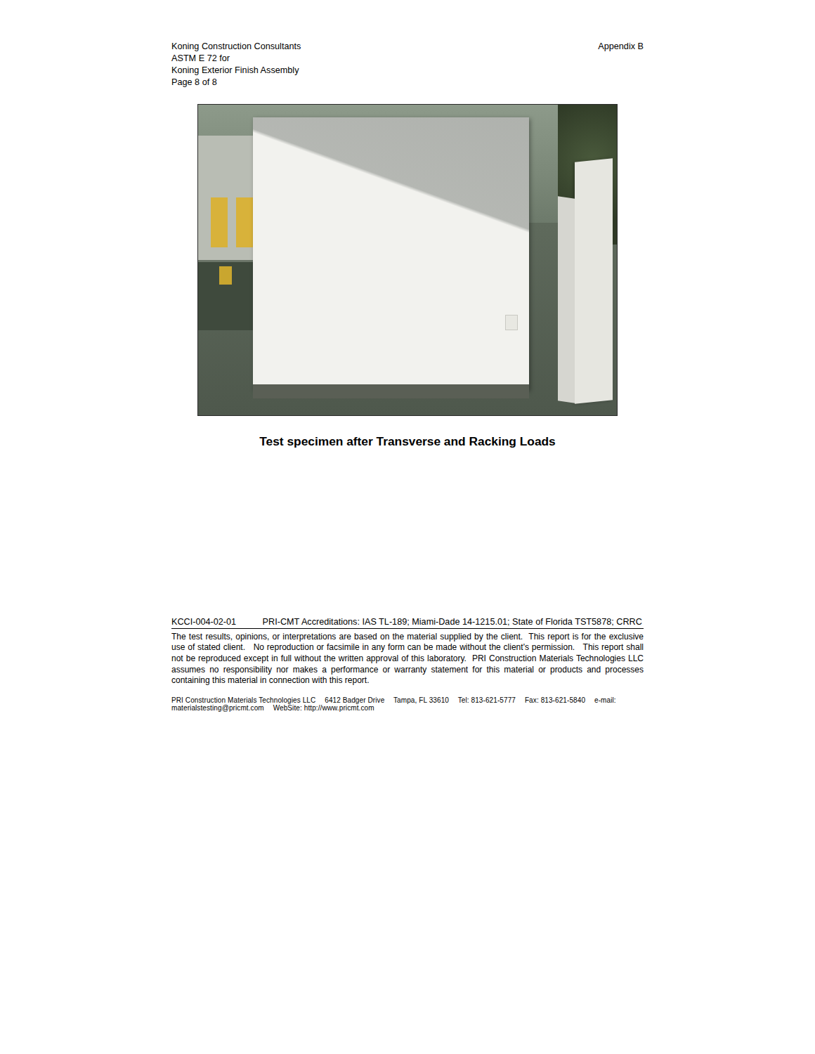Koning Construction Consultants
ASTM E 72 for
Koning Exterior Finish Assembly
Page 8 of 8
Appendix B
Test specimen after Transverse and Racking Loads
KCCI-004-02-01 PRI-CMT Accreditations: IAS TL-189; Miami-Dade 14-1215.01; State of Florida TST5878; CRRC
The test results, opinions, or interpretations are based on the material supplied by the client. This report is for the exclusive use of stated client. No reproduction or facsimile in any form can be made without the client's permission. This report shall not be reproduced except in full without the written approval of this laboratory. PRI Construction Materials Technologies LLC assumes no responsibility nor makes a performance or warranty statement for this material or products and processes containing this material in connection with this report.
PRI Construction Materials Technologies LLC 6412 Badger Drive Tampa, FL 33610 Tel: 813-621-5777 Fax: 813-621-5840 e-mail: materialstesting@pricmt.com WebSite: http://www.pricmt.com